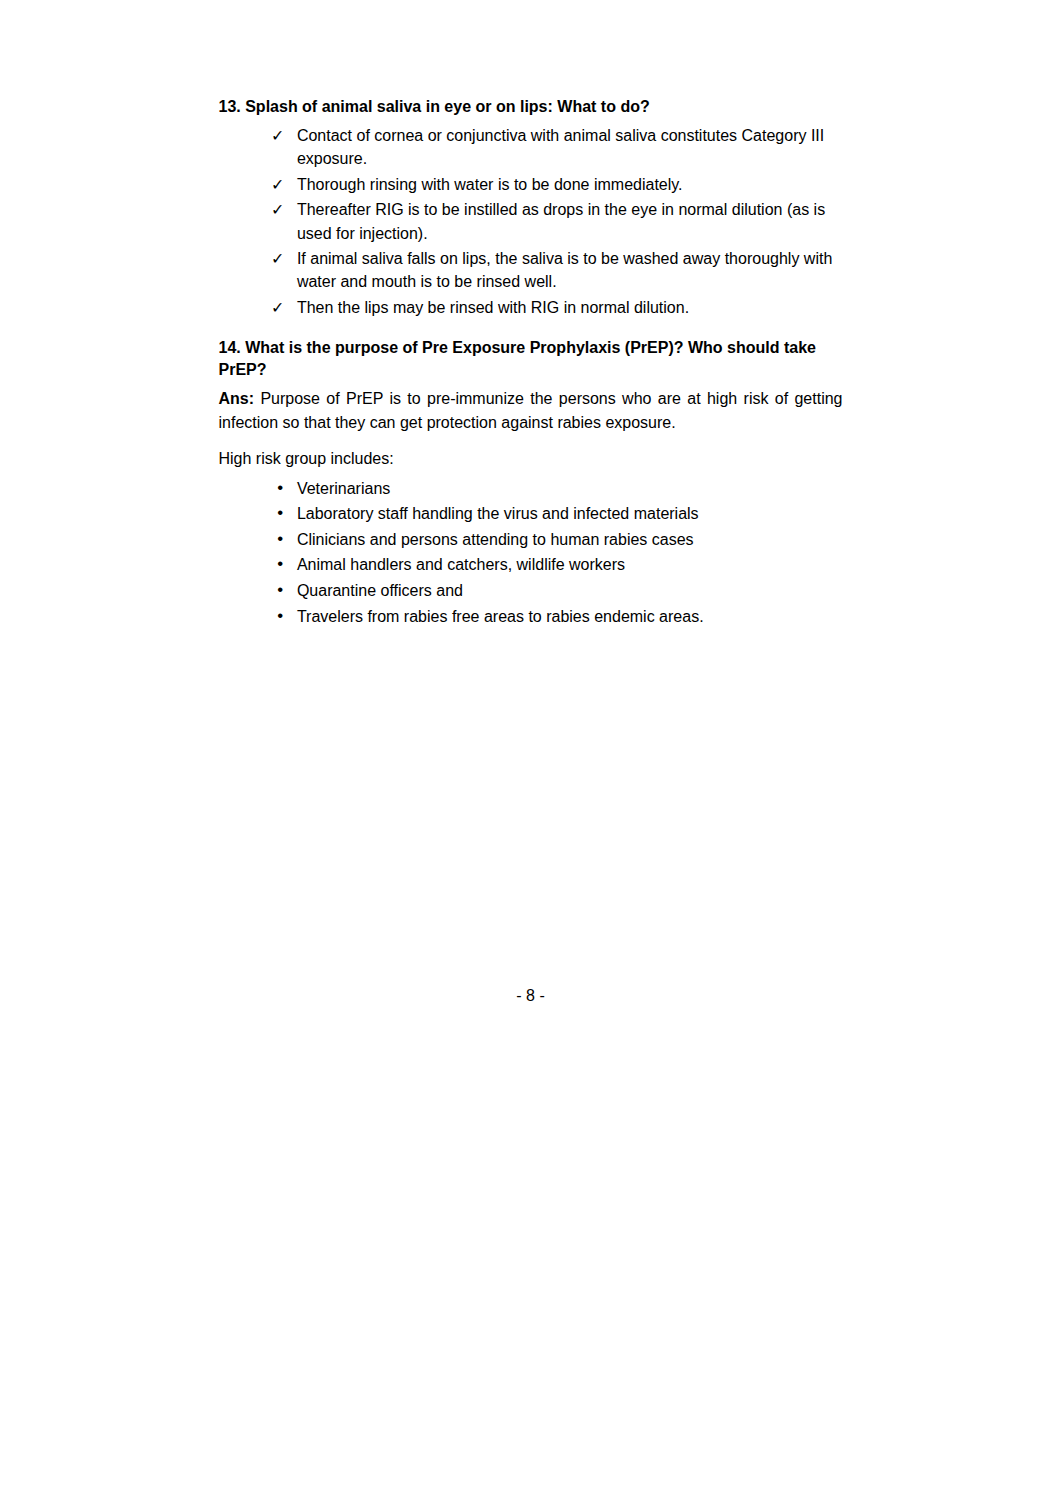13. Splash of animal saliva in eye or on lips: What to do?
Contact of cornea or conjunctiva with animal saliva constitutes Category III exposure.
Thorough rinsing with water is to be done immediately.
Thereafter RIG is to be instilled as drops in the eye in normal dilution (as is used for injection).
If animal saliva falls on lips, the saliva is to be washed away thoroughly with water and mouth is to be rinsed well.
Then the lips may be rinsed with RIG in normal dilution.
14. What is the purpose of Pre Exposure Prophylaxis (PrEP)? Who should take PrEP?
Ans: Purpose of PrEP is to pre-immunize the persons who are at high risk of getting infection so that they can get protection against rabies exposure.
High risk group includes:
Veterinarians
Laboratory staff handling the virus and infected materials
Clinicians and persons attending to human rabies cases
Animal handlers and catchers, wildlife workers
Quarantine officers and
Travelers from rabies free areas to rabies endemic areas.
- 8 -